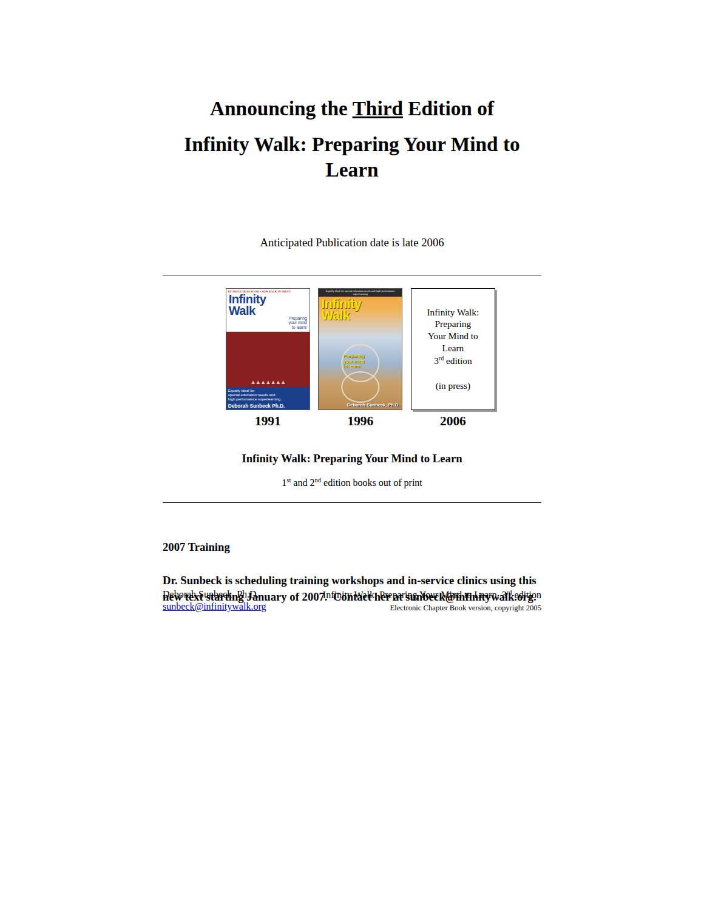Announcing the Third Edition of
Infinity Walk: Preparing Your Mind to Learn
Anticipated Publication date is late 2006
| | BY POPULAR DEMAND • NOW BACK IN PRINT! Infinity Walk Preparing your mind to learn! ▲▲▲▲▲▲▲ Equally ideal for special education needs and high performance superlearning Deborah Sunbeck Ph.D. 1991 | Equally ideal for special education needs and high performance superlearning Infinity Walk Preparing your mind to learn! Deborah Sunbeck, Ph.D. 1996 | Infinity Walk: Preparing Your Mind to Learn 3 rd edition (in press) 2006 | |
Infinity Walk: Preparing Your Mind to Learn
1st and 2nd edition books out of print
2007 Training
Dr. Sunbeck is scheduling training workshops and in-service clinics using this new text starting January of 2007. Contact her at sunbeck@infinitywalk.org.
| Deborah Sunbeck, Ph.D. sunbeck@infinitywalk.org | Infinity Walk: Preparing Your Mind to Learn, 3 rd edition Electronic Chapter Book version, copyright 2005 |